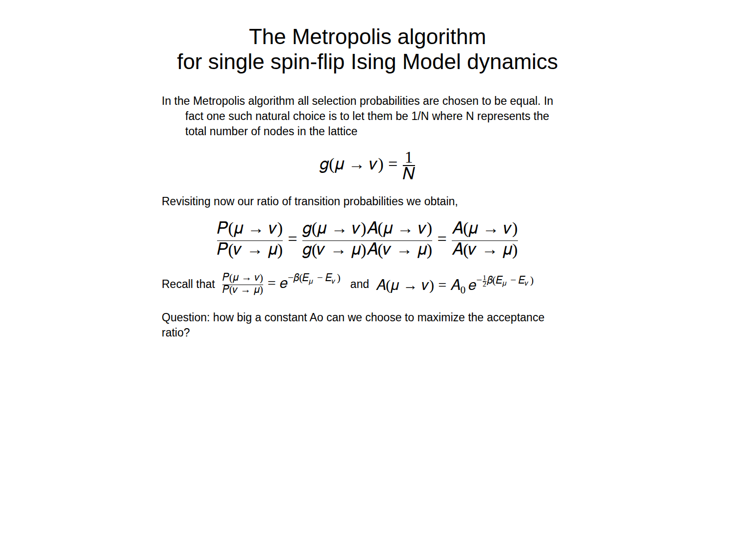The Metropolis algorithm
for single spin-flip Ising Model dynamics
In the Metropolis algorithm all selection probabilities are chosen to be equal. In fact one such natural choice is to let them be 1/N where N represents the total number of nodes in the lattice
g ( μ → ν ) = 1 N
Revisiting now our ratio of transition probabilities we obtain,
P(μ→ν) P(ν→μ) = g(μ→ν)A(μ→ν) g(ν→μ)A(ν→μ) = A(μ→ν) A(ν→μ)
Recall that P(μ→ν) P(ν→μ) = e −β( Eμ − Eν ) and A(μ→ν) = A0 e − 12 β( Eμ − Eν )
Question: how big a constant Ao can we choose to maximize the acceptance ratio?